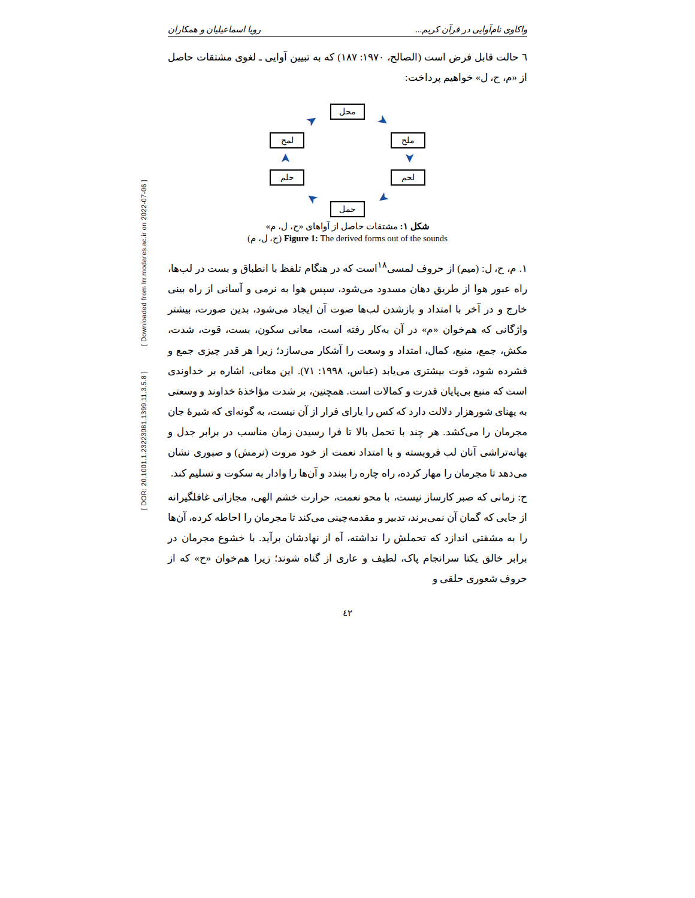[ Downloaded from lrr.modares.ac.ir on 2022-07-06 ]
[ DOR: 20.1001.1.23223081.1399.11.3.5.8 ]
واکاوی نام‌آوایی در قرآن کریم...
رویا اسماعیلیان و همکاران
٦ حالت قابل فرض است (الصالح، ١٩٧٠: ١٨٧) که به تبیین آوایی ـ لغوی مشتقات حاصل از «م، ح، ل» خواهیم پرداخت:
محل
ملح
لحم
حمل
حلم
لمح
➤ ➤ ➤ ➤ ➤ ➤
شکل ١: مشتقات حاصل از آواهای «ح، ل، م»
(ح، ل، م) Figure 1: The derived forms out of the sounds
١. م، ح، ل: (میم) از حروف لمسی١٨است که در هنگام تلفظ با انطباق و بست در لب‌ها، راه عبور هوا از طریق دهان مسدود می‌شود، سپس هوا به نرمی و آسانی از راه بینی خارج و در آخر با امتداد و بازشدن لب‌ها صوت آن ایجاد می‌شود، بدین صورت، بیشتر واژگانی که هم‌خوان «م» در آن به‌کار رفته است، معانی سکون، بست، قوت، شدت، مکش، جمع، منبع، کمال، امتداد و وسعت را آشکار می‌سازد؛ زیرا هر قدر چیزی جمع و فشرده شود، قوت بیشتری می‌یابد (عباس، ١٩٩٨: ٧١). این معانی، اشاره بر خداوندی است که منبع بی‌پایان قدرت و کمالات است. همچنین، بر شدت مؤاخذۀ خداوند و وسعتی به پهنای شورهزار دلالت دارد که کس را یارای فرار از آن نیست، به گونه‌ای که شیرۀ جان مجرمان را می‌کشد. هر چند با تحمل بالا تا فرا رسیدن زمان مناسب در برابر جدل و بهانه‌تراشی آنان لب فروبسته و با امتداد نعمت از خود مروت (نرمش) و صبوری نشان می‌دهد تا مجرمان را مهار کرده، راه چاره را ببندد و آن‌ها را وادار به سکوت و تسلیم کند.
ح: زمانی که صبر کارساز نیست، با محو نعمت، حرارت خشم الهی، مجازاتی غافلگیرانه از جایی که گمان آن نمی‌برند، تدبیر و مقدمه‌چینی می‌کند تا مجرمان را احاطه کرده، آن‌ها را به مشقتی اندازد که تحملش را نداشته، آه از نهادشان برآید. با خشوع مجرمان در برابر خالق یکتا سرانجام پاک، لطیف و عاری از گناه شوند؛ زیرا هم‌خوان «ح» که از حروف شعوری حلقی و
٤٢